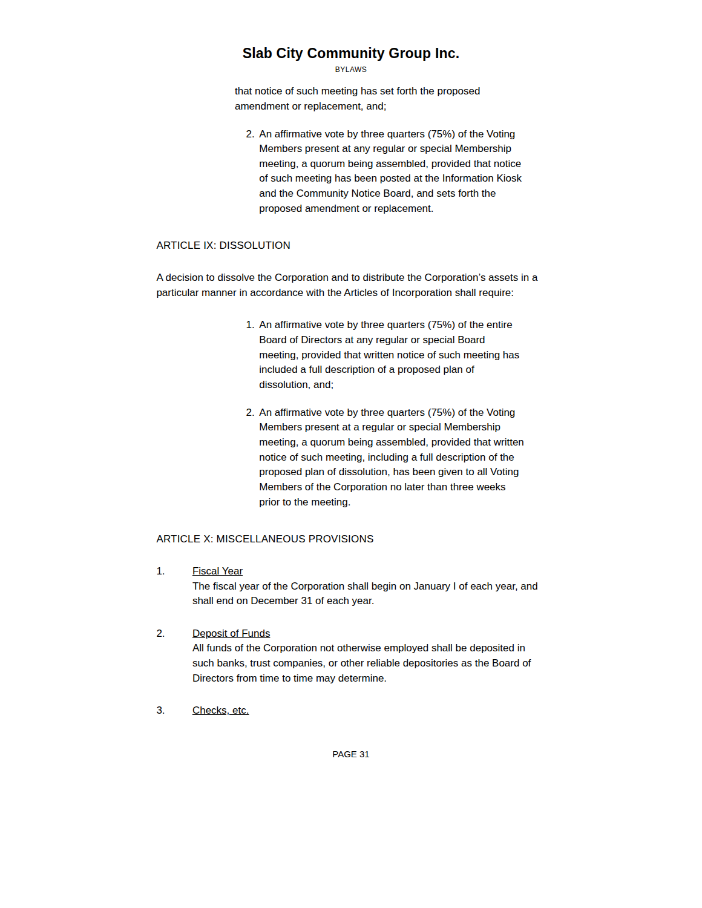Slab City Community Group Inc.
BYLAWS
that notice of such meeting has set forth the proposed amendment or replacement, and;
2. An affirmative vote by three quarters (75%) of the Voting Members present at any regular or special Membership meeting, a quorum being assembled, provided that notice of such meeting has been posted at the Information Kiosk and the Community Notice Board, and sets forth the proposed amendment or replacement.
ARTICLE IX: DISSOLUTION
A decision to dissolve the Corporation and to distribute the Corporation’s assets in a particular manner in accordance with the Articles of Incorporation shall require:
1. An affirmative vote by three quarters (75%) of the entire Board of Directors at any regular or special Board meeting, provided that written notice of such meeting has included a full description of a proposed plan of dissolution, and;
2. An affirmative vote by three quarters (75%) of the Voting Members present at a regular or special Membership meeting, a quorum being assembled, provided that written notice of such meeting, including a full description of the proposed plan of dissolution, has been given to all Voting Members of the Corporation no later than three weeks prior to the meeting.
ARTICLE X: MISCELLANEOUS PROVISIONS
1. Fiscal Year The fiscal year of the Corporation shall begin on January I of each year, and shall end on December 31 of each year.
2. Deposit of Funds All funds of the Corporation not otherwise employed shall be deposited in such banks, trust companies, or other reliable depositories as the Board of Directors from time to time may determine.
3. Checks, etc.
PAGE 31